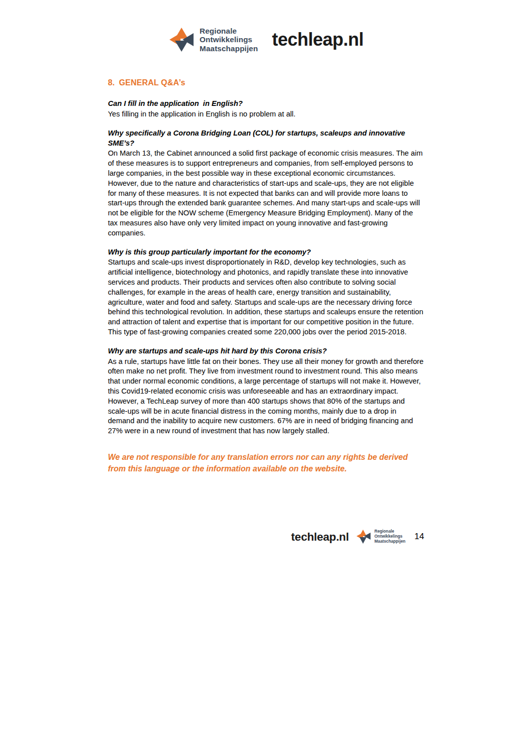Regionale
Ontwikkelings
Maatschappijen
techleap.nl
8. GENERAL Q&A’s
Can I fill in the application in English?
Yes filling in the application in English is no problem at all.
Why specifically a Corona Bridging Loan (COL) for startups, scaleups and innovative SME’s?
On March 13, the Cabinet announced a solid first package of economic crisis measures. The aim of these measures is to support entrepreneurs and companies, from self-employed persons to large companies, in the best possible way in these exceptional economic circumstances. However, due to the nature and characteristics of start-ups and scale-ups, they are not eligible for many of these measures. It is not expected that banks can and will provide more loans to start-ups through the extended bank guarantee schemes. And many start-ups and scale-ups will not be eligible for the NOW scheme (Emergency Measure Bridging Employment). Many of the tax measures also have only very limited impact on young innovative and fast-growing companies.
Why is this group particularly important for the economy?
Startups and scale-ups invest disproportionately in R&D, develop key technologies, such as artificial intelligence, biotechnology and photonics, and rapidly translate these into innovative services and products. Their products and services often also contribute to solving social challenges, for example in the areas of health care, energy transition and sustainability, agriculture, water and food and safety. Startups and scale-ups are the necessary driving force behind this technological revolution. In addition, these startups and scaleups ensure the retention and attraction of talent and expertise that is important for our competitive position in the future. This type of fast-growing companies created some 220,000 jobs over the period 2015-2018.
Why are startups and scale-ups hit hard by this Corona crisis?
As a rule, startups have little fat on their bones. They use all their money for growth and therefore often make no net profit. They live from investment round to investment round. This also means that under normal economic conditions, a large percentage of startups will not make it. However, this Covid19-related economic crisis was unforeseeable and has an extraordinary impact. However, a TechLeap survey of more than 400 startups shows that 80% of the startups and scale-ups will be in acute financial distress in the coming months, mainly due to a drop in demand and the inability to acquire new customers. 67% are in need of bridging financing and 27% were in a new round of investment that has now largely stalled.
We are not responsible for any translation errors nor can any rights be derived from this language or the information available on the website.
techleap.nl
Regionale
Ontwikkelings
Maatschappijen
14